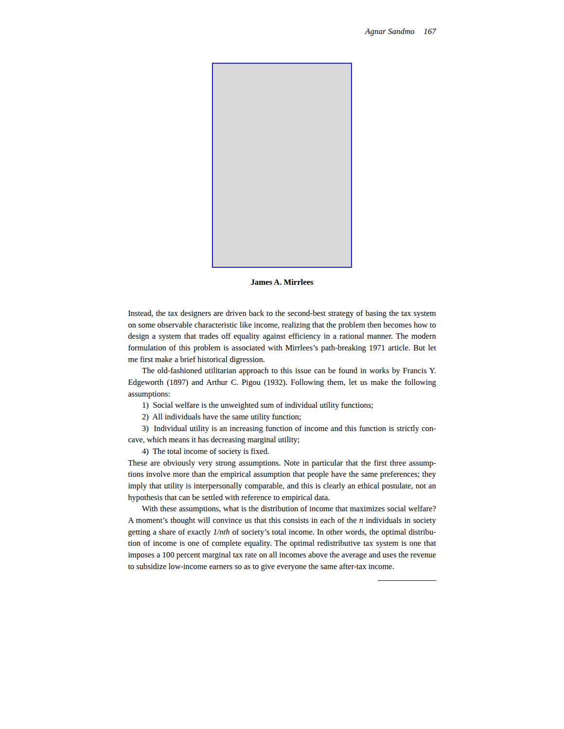Agnar Sandmo 167
James A. Mirrlees
Instead, the tax designers are driven back to the second-best strategy of basing the tax system on some observable characteristic like income, realizing that the problem then becomes how to design a system that trades off equality against efficiency in a rational manner. The modern formulation of this problem is associated with Mirrlees’s path-breaking 1971 article. But let me first make a brief historical digression.
The old-fashioned utilitarian approach to this issue can be found in works by Francis Y. Edgeworth (1897) and Arthur C. Pigou (1932). Following them, let us make the following assumptions:
1) Social welfare is the unweighted sum of individual utility functions;
2) All individuals have the same utility function;
3) Individual utility is an increasing function of income and this function is strictly concave, which means it has decreasing marginal utility;
4) The total income of society is fixed.
These are obviously very strong assumptions. Note in particular that the first three assumptions involve more than the empirical assumption that people have the same preferences; they imply that utility is interpersonally comparable, and this is clearly an ethical postulate, not an hypothesis that can be settled with reference to empirical data.
With these assumptions, what is the distribution of income that maximizes social welfare? A moment’s thought will convince us that this consists in each of the n individuals in society getting a share of exactly 1/nth of society’s total income. In other words, the optimal distribution of income is one of complete equality. The optimal redistributive tax system is one that imposes a 100 percent marginal tax rate on all incomes above the average and uses the revenue to subsidize low-income earners so as to give everyone the same after-tax income.